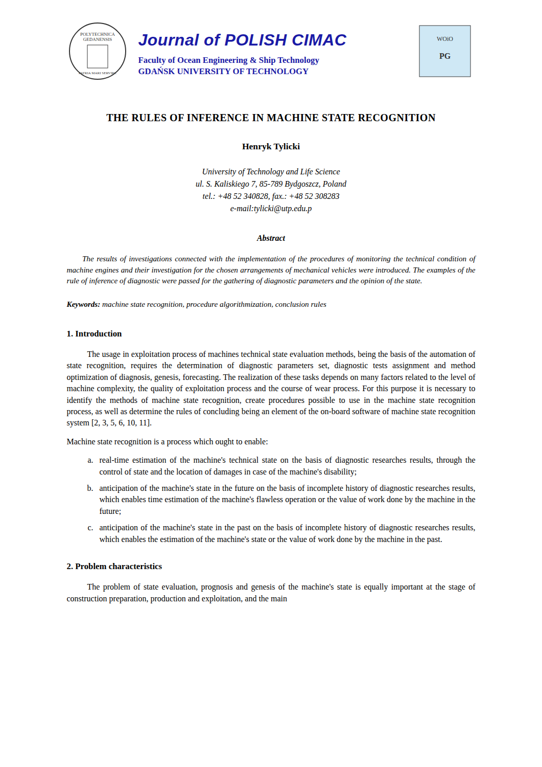Journal of POLISH CIMAC
Faculty of Ocean Engineering & Ship Technology
GDAŃSK UNIVERSITY OF TECHNOLOGY
The Rules of Inference in Machine State Recognition
Henryk Tylicki
University of Technology and Life Science
ul. S. Kaliskiego 7, 85-789 Bydgoszcz, Poland
tel.: +48 52 340828, fax.: +48 52 308283
e-mail:tylicki@utp.edu.p
Abstract
The results of investigations connected with the implementation of the procedures of monitoring the technical condition of machine engines and their investigation for the chosen arrangements of mechanical vehicles were introduced. The examples of the rule of inference of diagnostic were passed for the gathering of diagnostic parameters and the opinion of the state.
Keywords: machine state recognition, procedure algorithmization, conclusion rules
1. Introduction
The usage in exploitation process of machines technical state evaluation methods, being the basis of the automation of state recognition, requires the determination of diagnostic parameters set, diagnostic tests assignment and method optimization of diagnosis, genesis, forecasting. The realization of these tasks depends on many factors related to the level of machine complexity, the quality of exploitation process and the course of wear process. For this purpose it is necessary to identify the methods of machine state recognition, create procedures possible to use in the machine state recognition process, as well as determine the rules of concluding being an element of the on-board software of machine state recognition system [2, 3, 5, 6, 10, 11].
Machine state recognition is a process which ought to enable:
real-time estimation of the machine's technical state on the basis of diagnostic researches results, through the control of state and the location of damages in case of the machine's disability;
anticipation of the machine's state in the future on the basis of incomplete history of diagnostic researches results, which enables time estimation of the machine's flawless operation or the value of work done by the machine in the future;
anticipation of the machine's state in the past on the basis of incomplete history of diagnostic researches results, which enables the estimation of the machine's state or the value of work done by the machine in the past.
2. Problem characteristics
The problem of state evaluation, prognosis and genesis of the machine's state is equally important at the stage of construction preparation, production and exploitation, and the main